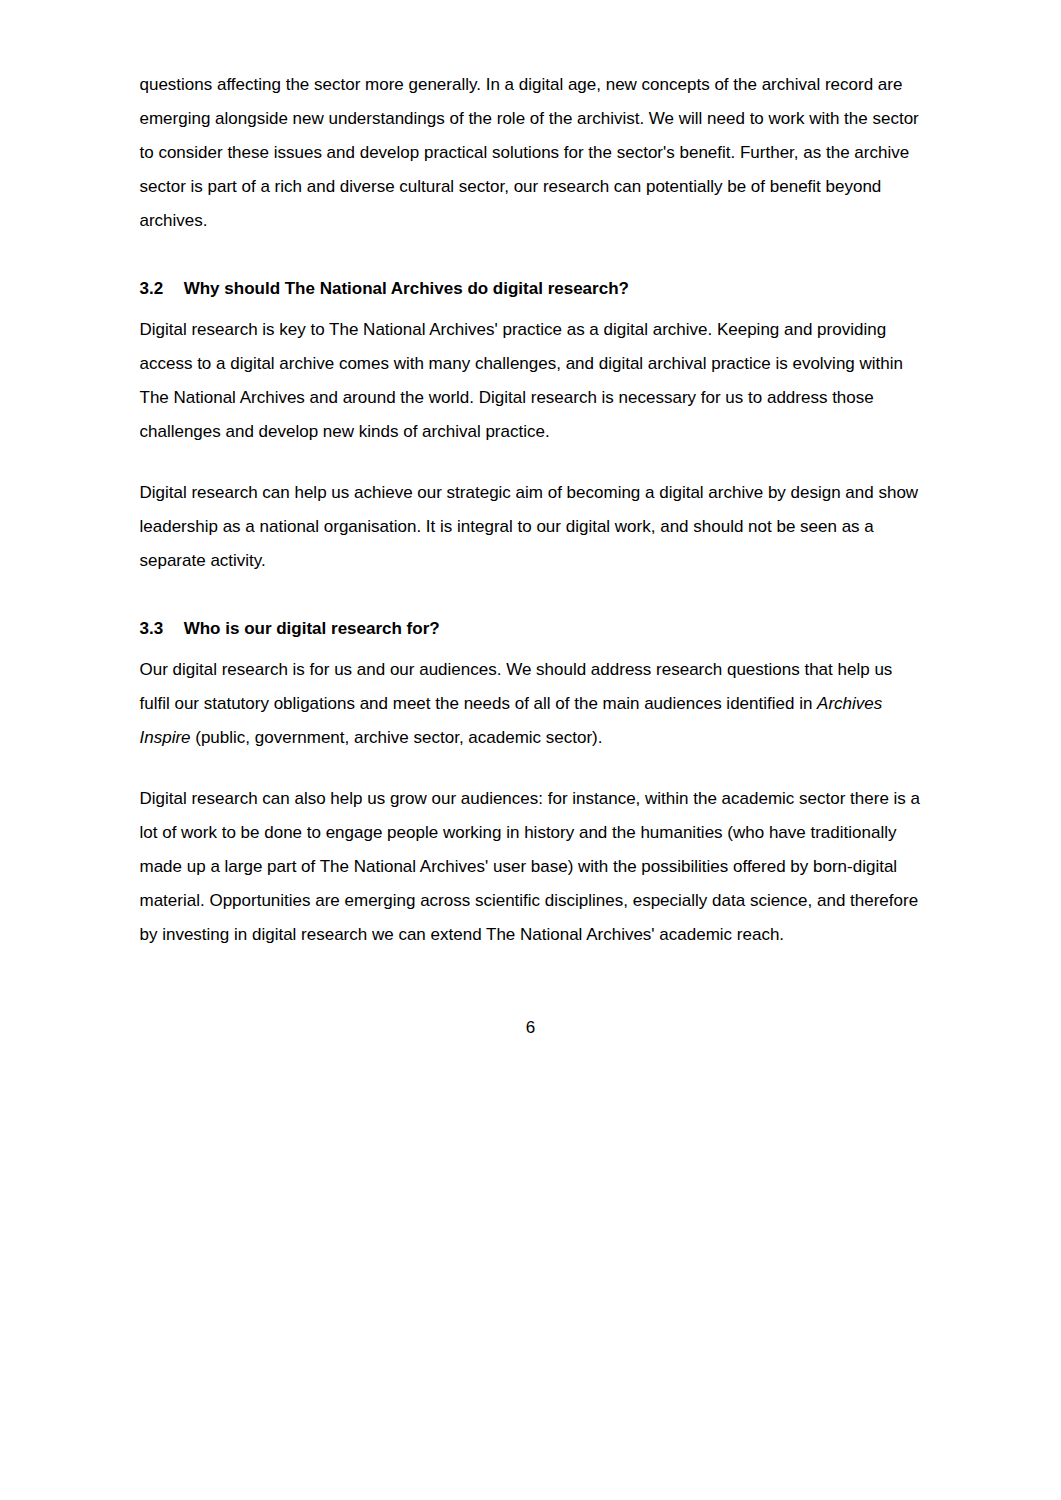questions affecting the sector more generally. In a digital age, new concepts of the archival record are emerging alongside new understandings of the role of the archivist. We will need to work with the sector to consider these issues and develop practical solutions for the sector's benefit. Further, as the archive sector is part of a rich and diverse cultural sector, our research can potentially be of benefit beyond archives.
3.2 Why should The National Archives do digital research?
Digital research is key to The National Archives' practice as a digital archive. Keeping and providing access to a digital archive comes with many challenges, and digital archival practice is evolving within The National Archives and around the world. Digital research is necessary for us to address those challenges and develop new kinds of archival practice.
Digital research can help us achieve our strategic aim of becoming a digital archive by design and show leadership as a national organisation. It is integral to our digital work, and should not be seen as a separate activity.
3.3 Who is our digital research for?
Our digital research is for us and our audiences. We should address research questions that help us fulfil our statutory obligations and meet the needs of all of the main audiences identified in Archives Inspire (public, government, archive sector, academic sector).
Digital research can also help us grow our audiences: for instance, within the academic sector there is a lot of work to be done to engage people working in history and the humanities (who have traditionally made up a large part of The National Archives' user base) with the possibilities offered by born-digital material. Opportunities are emerging across scientific disciplines, especially data science, and therefore by investing in digital research we can extend The National Archives' academic reach.
6